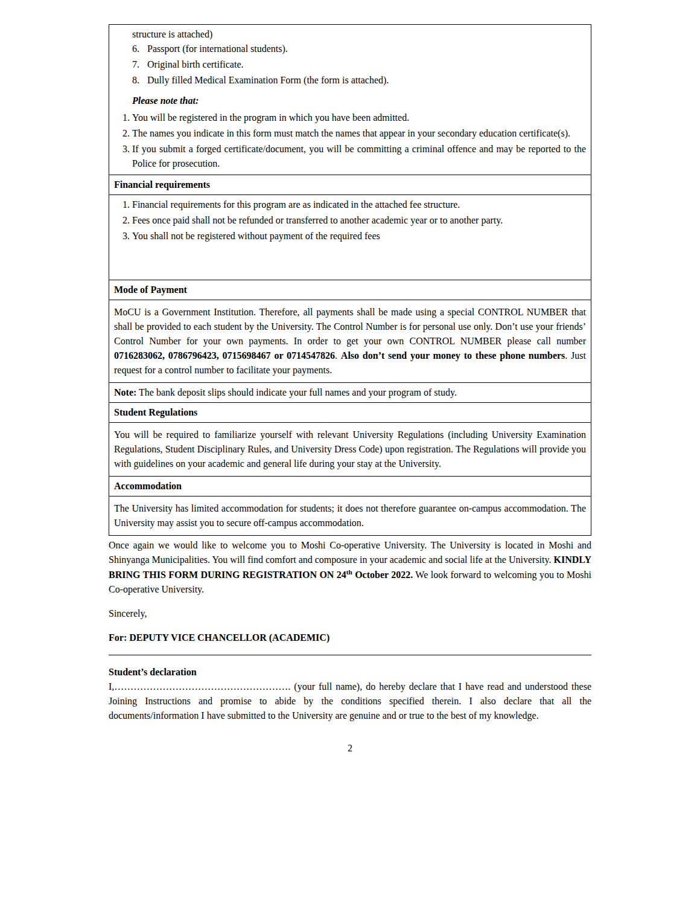| structure is attached) 6. Passport (for international students). 7. Original birth certificate. 8. Dully filled Medical Examination Form (the form is attached). Please note that: You will be registered in the program in which you have been admitted. The names you indicate in this form must match the names that appear in your secondary education certificate(s). If you submit a forged certificate/document, you will be committing a criminal offence and may be reported to the Police for prosecution. |
| Financial requirements |
| Financial requirements for this program are as indicated in the attached fee structure. Fees once paid shall not be refunded or transferred to another academic year or to another party. You shall not be registered without payment of the required fees |
| Mode of Payment |
| MoCU is a Government Institution. Therefore, all payments shall be made using a special CONTROL NUMBER that shall be provided to each student by the University. The Control Number is for personal use only. Don’t use your friends’ Control Number for your own payments. In order to get your own CONTROL NUMBER please call number 0716283062, 0786796423, 0715698467 or 0714547826 . Also don’t send your money to these phone numbers . Just request for a control number to facilitate your payments. |
| Note: The bank deposit slips should indicate your full names and your program of study. |
| Student Regulations |
| You will be required to familiarize yourself with relevant University Regulations (including University Examination Regulations, Student Disciplinary Rules, and University Dress Code) upon registration. The Regulations will provide you with guidelines on your academic and general life during your stay at the University. |
| Accommodation |
| The University has limited accommodation for students; it does not therefore guarantee on-campus accommodation. The University may assist you to secure off-campus accommodation. |
Once again we would like to welcome you to Moshi Co-operative University. The University is located in Moshi and Shinyanga Municipalities. You will find comfort and composure in your academic and social life at the University. KINDLY BRING THIS FORM DURING REGISTRATION ON 24th October 2022. We look forward to welcoming you to Moshi Co-operative University.
Sincerely,
For: DEPUTY VICE CHANCELLOR (ACADEMIC)
Student’s declaration
I,………………………………………………. (your full name), do hereby declare that I have read and understood these Joining Instructions and promise to abide by the conditions specified therein. I also declare that all the documents/information I have submitted to the University are genuine and or true to the best of my knowledge.
2